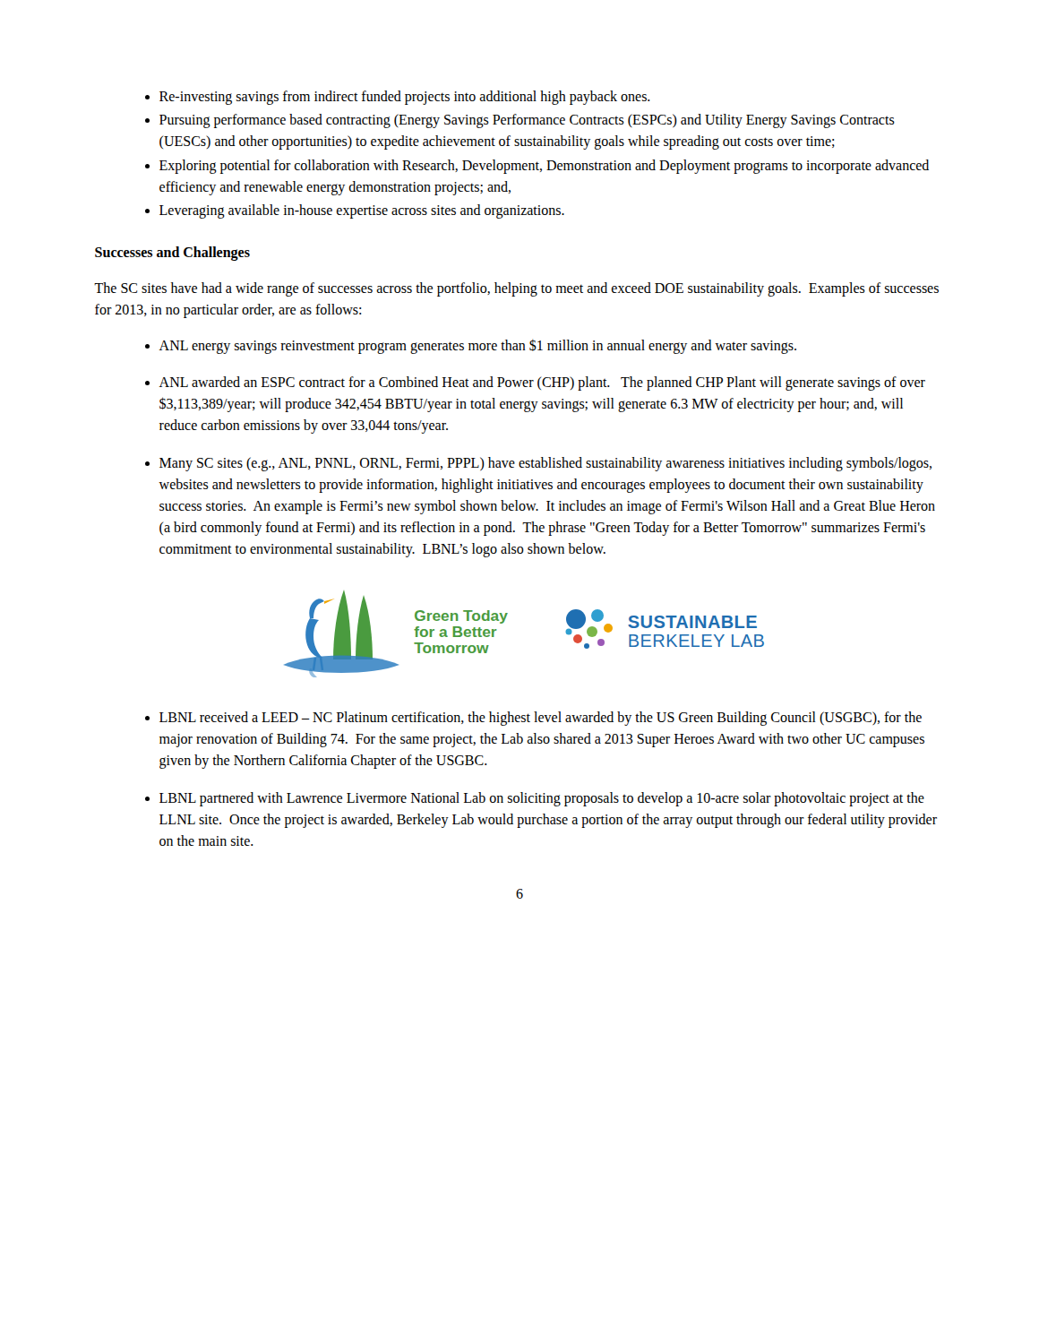Re-investing savings from indirect funded projects into additional high payback ones.
Pursuing performance based contracting (Energy Savings Performance Contracts (ESPCs) and Utility Energy Savings Contracts (UESCs) and other opportunities) to expedite achievement of sustainability goals while spreading out costs over time;
Exploring potential for collaboration with Research, Development, Demonstration and Deployment programs to incorporate advanced efficiency and renewable energy demonstration projects; and,
Leveraging available in-house expertise across sites and organizations.
Successes and Challenges
The SC sites have had a wide range of successes across the portfolio, helping to meet and exceed DOE sustainability goals. Examples of successes for 2013, in no particular order, are as follows:
ANL energy savings reinvestment program generates more than $1 million in annual energy and water savings.
ANL awarded an ESPC contract for a Combined Heat and Power (CHP) plant. The planned CHP Plant will generate savings of over $3,113,389/year; will produce 342,454 BBTU/year in total energy savings; will generate 6.3 MW of electricity per hour; and, will reduce carbon emissions by over 33,044 tons/year.
Many SC sites (e.g., ANL, PNNL, ORNL, Fermi, PPPL) have established sustainability awareness initiatives including symbols/logos, websites and newsletters to provide information, highlight initiatives and encourages employees to document their own sustainability success stories. An example is Fermi’s new symbol shown below. It includes an image of Fermi's Wilson Hall and a Great Blue Heron (a bird commonly found at Fermi) and its reflection in a pond. The phrase "Green Today for a Better Tomorrow" summarizes Fermi's commitment to environmental sustainability. LBNL’s logo also shown below.
Green Today
for a Better
Tomorrow
SUSTAINABLE
BERKELEY LAB
LBNL received a LEED – NC Platinum certification, the highest level awarded by the US Green Building Council (USGBC), for the major renovation of Building 74. For the same project, the Lab also shared a 2013 Super Heroes Award with two other UC campuses given by the Northern California Chapter of the USGBC.
LBNL partnered with Lawrence Livermore National Lab on soliciting proposals to develop a 10-acre solar photovoltaic project at the LLNL site. Once the project is awarded, Berkeley Lab would purchase a portion of the array output through our federal utility provider on the main site.
6